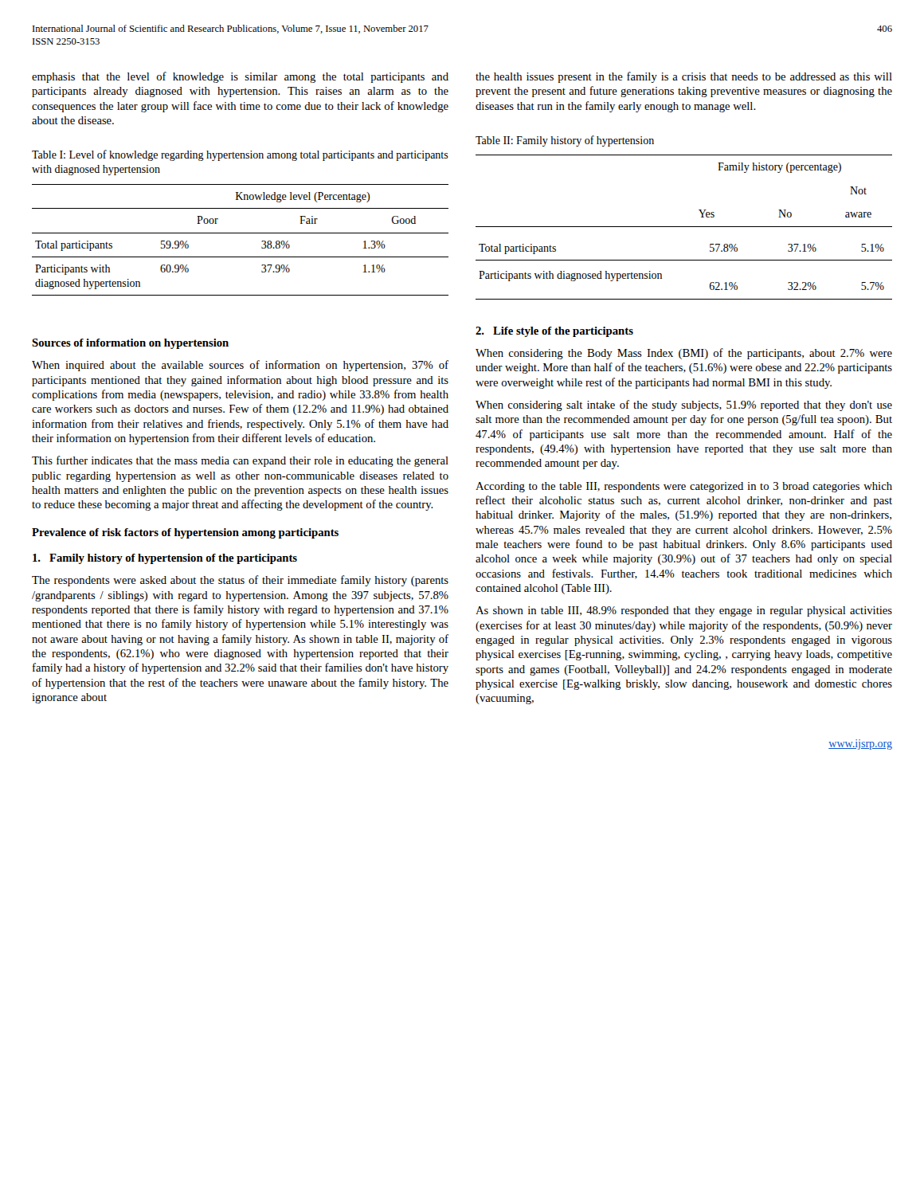International Journal of Scientific and Research Publications, Volume 7, Issue 11, November 2017 ISSN 2250-3153 406
emphasis that the level of knowledge is similar among the total participants and participants already diagnosed with hypertension. This raises an alarm as to the consequences the later group will face with time to come due to their lack of knowledge about the disease.
Table I: Level of knowledge regarding hypertension among total participants and participants with diagnosed hypertension
| | Knowledge level (Percentage) |
| | Poor | Fair | Good |
| Total participants | 59.9% | 38.8% | 1.3% |
| Participants with diagnosed hypertension | 60.9% | 37.9% | 1.1% |
Sources of information on hypertension
When inquired about the available sources of information on hypertension, 37% of participants mentioned that they gained information about high blood pressure and its complications from media (newspapers, television, and radio) while 33.8% from health care workers such as doctors and nurses. Few of them (12.2% and 11.9%) had obtained information from their relatives and friends, respectively. Only 5.1% of them have had their information on hypertension from their different levels of education.
This further indicates that the mass media can expand their role in educating the general public regarding hypertension as well as other non-communicable diseases related to health matters and enlighten the public on the prevention aspects on these health issues to reduce these becoming a major threat and affecting the development of the country.
Prevalence of risk factors of hypertension among participants
1. Family history of hypertension of the participants
The respondents were asked about the status of their immediate family history (parents /grandparents / siblings) with regard to hypertension. Among the 397 subjects, 57.8% respondents reported that there is family history with regard to hypertension and 37.1% mentioned that there is no family history of hypertension while 5.1% interestingly was not aware about having or not having a family history. As shown in table II, majority of the respondents, (62.1%) who were diagnosed with hypertension reported that their family had a history of hypertension and 32.2% said that their families don't have history of hypertension that the rest of the teachers were unaware about the family history. The ignorance about
the health issues present in the family is a crisis that needs to be addressed as this will prevent the present and future generations taking preventive measures or diagnosing the diseases that run in the family early enough to manage well.
Table II: Family history of hypertension
| | Family history (percentage) |
| | | | Not |
| | Yes | No | aware |
| Total participants | 57.8% | 37.1% | 5.1% |
| Participants with diagnosed hypertension | 62.1% | 32.2% | 5.7% |
2. Life style of the participants
When considering the Body Mass Index (BMI) of the participants, about 2.7% were under weight. More than half of the teachers, (51.6%) were obese and 22.2% participants were overweight while rest of the participants had normal BMI in this study.
When considering salt intake of the study subjects, 51.9% reported that they don't use salt more than the recommended amount per day for one person (5g/full tea spoon). But 47.4% of participants use salt more than the recommended amount. Half of the respondents, (49.4%) with hypertension have reported that they use salt more than recommended amount per day.
According to the table III, respondents were categorized in to 3 broad categories which reflect their alcoholic status such as, current alcohol drinker, non-drinker and past habitual drinker. Majority of the males, (51.9%) reported that they are non-drinkers, whereas 45.7% males revealed that they are current alcohol drinkers. However, 2.5% male teachers were found to be past habitual drinkers. Only 8.6% participants used alcohol once a week while majority (30.9%) out of 37 teachers had only on special occasions and festivals. Further, 14.4% teachers took traditional medicines which contained alcohol (Table III).
As shown in table III, 48.9% responded that they engage in regular physical activities (exercises for at least 30 minutes/day) while majority of the respondents, (50.9%) never engaged in regular physical activities. Only 2.3% respondents engaged in vigorous physical exercises [Eg-running, swimming, cycling, , carrying heavy loads, competitive sports and games (Football, Volleyball)] and 24.2% respondents engaged in moderate physical exercise [Eg-walking briskly, slow dancing, housework and domestic chores (vacuuming,
www.ijsrp.org